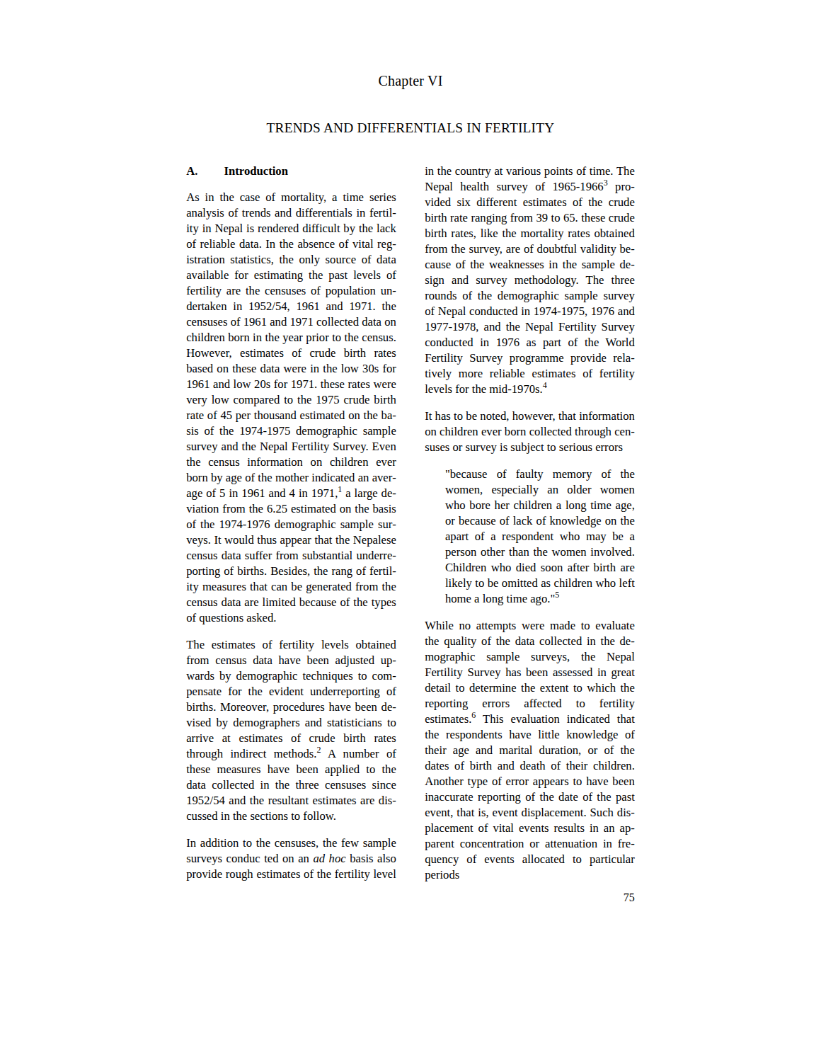Chapter VI
TRENDS AND DIFFERENTIALS IN FERTILITY
A. Introduction
As in the case of mortality, a time series analysis of trends and differentials in fertility in Nepal is rendered difficult by the lack of reliable data. In the absence of vital registration statistics, the only source of data available for estimating the past levels of fertility are the censuses of population undertaken in 1952/54, 1961 and 1971. the censuses of 1961 and 1971 collected data on children born in the year prior to the census. However, estimates of crude birth rates based on these data were in the low 30s for 1961 and low 20s for 1971. these rates were very low compared to the 1975 crude birth rate of 45 per thousand estimated on the basis of the 1974-1975 demographic sample survey and the Nepal Fertility Survey. Even the census information on children ever born by age of the mother indicated an average of 5 in 1961 and 4 in 1971,1 a large deviation from the 6.25 estimated on the basis of the 1974-1976 demographic sample surveys. It would thus appear that the Nepalese census data suffer from substantial underreporting of births. Besides, the rang of fertility measures that can be generated from the census data are limited because of the types of questions asked.
The estimates of fertility levels obtained from census data have been adjusted upwards by demographic techniques to compensate for the evident underreporting of births. Moreover, procedures have been devised by demographers and statisticians to arrive at estimates of crude birth rates through indirect methods.2 A number of these measures have been applied to the data collected in the three censuses since 1952/54 and the resultant estimates are discussed in the sections to follow.
In addition to the censuses, the few sample surveys conduc ted on an ad hoc basis also provide rough estimates of the fertility level in the country at various points of time. The Nepal health survey of 1965-19663 provided six different estimates of the crude birth rate ranging from 39 to 65. these crude birth rates, like the mortality rates obtained from the survey, are of doubtful validity because of the weaknesses in the sample design and survey methodology. The three rounds of the demographic sample survey of Nepal conducted in 1974-1975, 1976 and 1977-1978, and the Nepal Fertility Survey conducted in 1976 as part of the World Fertility Survey programme provide relatively more reliable estimates of fertility levels for the mid-1970s.4
It has to be noted, however, that information on children ever born collected through censuses or survey is subject to serious errors
"because of faulty memory of the women, especially an older women who bore her children a long time age, or because of lack of knowledge on the apart of a respondent who may be a person other than the women involved. Children who died soon after birth are likely to be omitted as children who left home a long time ago."5
While no attempts were made to evaluate the quality of the data collected in the demographic sample surveys, the Nepal Fertility Survey has been assessed in great detail to determine the extent to which the reporting errors affected to fertility estimates.6 This evaluation indicated that the respondents have little knowledge of their age and marital duration, or of the dates of birth and death of their children. Another type of error appears to have been inaccurate reporting of the date of the past event, that is, event displacement. Such displacement of vital events results in an apparent concentration or attenuation in frequency of events allocated to particular periods
75